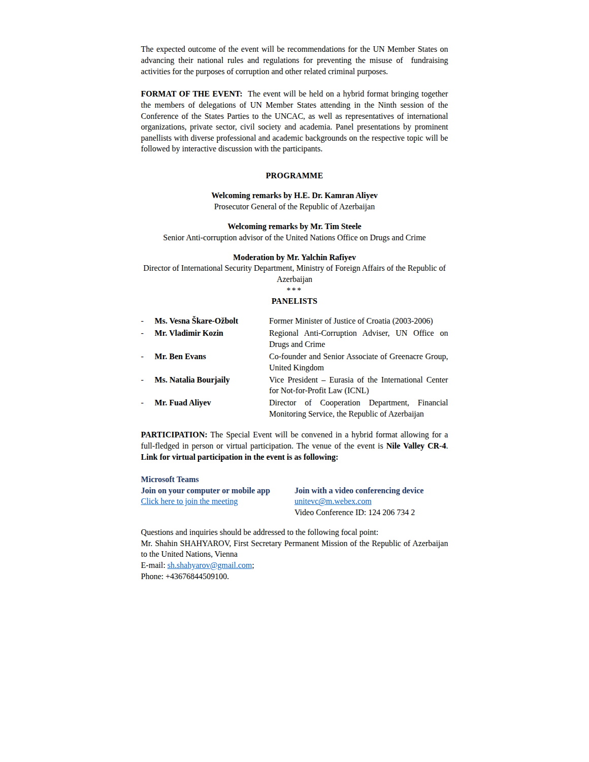The expected outcome of the event will be recommendations for the UN Member States on advancing their national rules and regulations for preventing the misuse of fundraising activities for the purposes of corruption and other related criminal purposes.
FORMAT OF THE EVENT: The event will be held on a hybrid format bringing together the members of delegations of UN Member States attending in the Ninth session of the Conference of the States Parties to the UNCAC, as well as representatives of international organizations, private sector, civil society and academia. Panel presentations by prominent panellists with diverse professional and academic backgrounds on the respective topic will be followed by interactive discussion with the participants.
PROGRAMME
Welcoming remarks by H.E. Dr. Kamran Aliyev
Prosecutor General of the Republic of Azerbaijan
Welcoming remarks by Mr. Tim Steele
Senior Anti-corruption advisor of the United Nations Office on Drugs and Crime
Moderation by Mr. Yalchin Rafiyev
Director of International Security Department, Ministry of Foreign Affairs of the Republic of Azerbaijan
***
PANELISTS
| - | Ms. Vesna Škare-Ožbolt | Former Minister of Justice of Croatia (2003-2006) |
| - | Mr. Vladimir Kozin | Regional Anti-Corruption Adviser, UN Office on Drugs and Crime |
| - | Mr. Ben Evans | Co-founder and Senior Associate of Greenacre Group, United Kingdom |
| - | Ms. Natalia Bourjaily | Vice President – Eurasia of the International Center for Not-for-Profit Law (ICNL) |
| - | Mr. Fuad Aliyev | Director of Cooperation Department, Financial Monitoring Service, the Republic of Azerbaijan |
PARTICIPATION: The Special Event will be convened in a hybrid format allowing for a full-fledged in person or virtual participation. The venue of the event is Nile Valley CR-4. Link for virtual participation in the event is as following:
Microsoft Teams
| Join on your computer or mobile app Click here to join the meeting | Join with a video conferencing device unitevc@m.webex.com Video Conference ID: 124 206 734 2 |
Questions and inquiries should be addressed to the following focal point:
Mr. Shahin SHAHYAROV, First Secretary Permanent Mission of the Republic of Azerbaijan to the United Nations, Vienna
E-mail: sh.shahyarov@gmail.com;
Phone: +43676844509100.